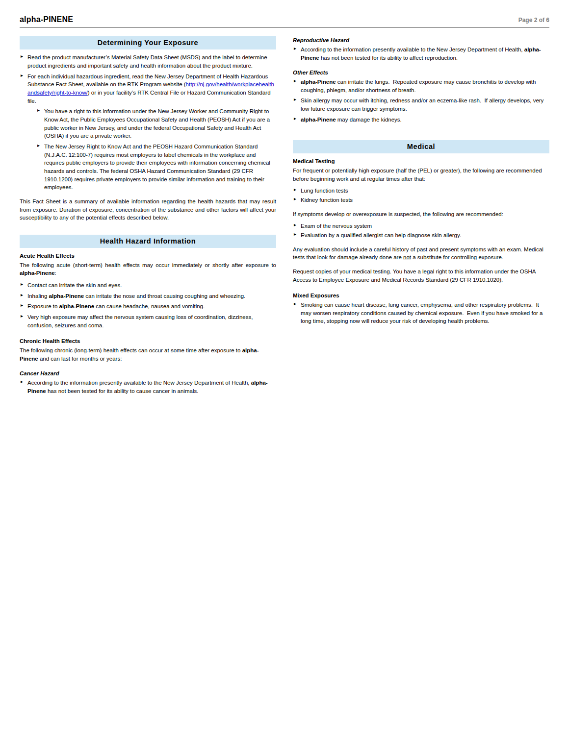alpha-PINENE
Page 2 of 6
Determining Your Exposure
Read the product manufacturer’s Material Safety Data Sheet (MSDS) and the label to determine product ingredients and important safety and health information about the product mixture.
For each individual hazardous ingredient, read the New Jersey Department of Health Hazardous Substance Fact Sheet, available on the RTK Program website (http://nj.gov/health/workplacehealthandsafety/right-to-know/) or in your facility’s RTK Central File or Hazard Communication Standard file.
You have a right to this information under the New Jersey Worker and Community Right to Know Act, the Public Employees Occupational Safety and Health (PEOSH) Act if you are a public worker in New Jersey, and under the federal Occupational Safety and Health Act (OSHA) if you are a private worker.
The New Jersey Right to Know Act and the PEOSH Hazard Communication Standard (N.J.A.C. 12:100-7) requires most employers to label chemicals in the workplace and requires public employers to provide their employees with information concerning chemical hazards and controls. The federal OSHA Hazard Communication Standard (29 CFR 1910.1200) requires private employers to provide similar information and training to their employees.
This Fact Sheet is a summary of available information regarding the health hazards that may result from exposure. Duration of exposure, concentration of the substance and other factors will affect your susceptibility to any of the potential effects described below.
Health Hazard Information
Acute Health Effects
The following acute (short-term) health effects may occur immediately or shortly after exposure to alpha-Pinene:
Contact can irritate the skin and eyes.
Inhaling alpha-Pinene can irritate the nose and throat causing coughing and wheezing.
Exposure to alpha-Pinene can cause headache, nausea and vomiting.
Very high exposure may affect the nervous system causing loss of coordination, dizziness, confusion, seizures and coma.
Chronic Health Effects
The following chronic (long-term) health effects can occur at some time after exposure to alpha-Pinene and can last for months or years:
Cancer Hazard
According to the information presently available to the New Jersey Department of Health, alpha-Pinene has not been tested for its ability to cause cancer in animals.
Reproductive Hazard
According to the information presently available to the New Jersey Department of Health, alpha-Pinene has not been tested for its ability to affect reproduction.
Other Effects
alpha-Pinene can irritate the lungs. Repeated exposure may cause bronchitis to develop with coughing, phlegm, and/or shortness of breath.
Skin allergy may occur with itching, redness and/or an eczema-like rash. If allergy develops, very low future exposure can trigger symptoms.
alpha-Pinene may damage the kidneys.
Medical
Medical Testing
For frequent or potentially high exposure (half the (PEL) or greater), the following are recommended before beginning work and at regular times after that:
Lung function tests
Kidney function tests
If symptoms develop or overexposure is suspected, the following are recommended:
Exam of the nervous system
Evaluation by a qualified allergist can help diagnose skin allergy.
Any evaluation should include a careful history of past and present symptoms with an exam. Medical tests that look for damage already done are not a substitute for controlling exposure.
Request copies of your medical testing. You have a legal right to this information under the OSHA Access to Employee Exposure and Medical Records Standard (29 CFR 1910.1020).
Mixed Exposures
Smoking can cause heart disease, lung cancer, emphysema, and other respiratory problems. It may worsen respiratory conditions caused by chemical exposure. Even if you have smoked for a long time, stopping now will reduce your risk of developing health problems.